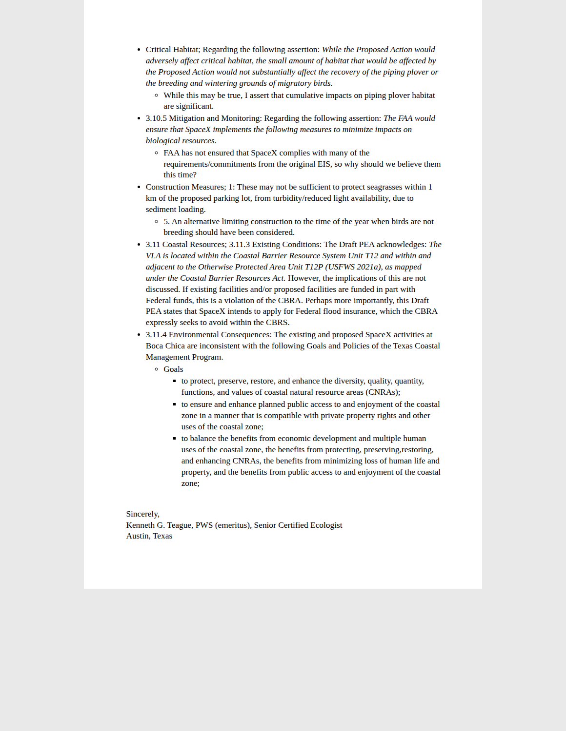Critical Habitat; Regarding the following assertion: While the Proposed Action would adversely affect critical habitat, the small amount of habitat that would be affected by the Proposed Action would not substantially affect the recovery of the piping plover or the breeding and wintering grounds of migratory birds.
While this may be true, I assert that cumulative impacts on piping plover habitat are significant.
3.10.5 Mitigation and Monitoring: Regarding the following assertion: The FAA would ensure that SpaceX implements the following measures to minimize impacts on biological resources.
FAA has not ensured that SpaceX complies with many of the requirements/commitments from the original EIS, so why should we believe them this time?
Construction Measures; 1: These may not be sufficient to protect seagrasses within 1 km of the proposed parking lot, from turbidity/reduced light availability, due to sediment loading.
5. An alternative limiting construction to the time of the year when birds are not breeding should have been considered.
3.11 Coastal Resources; 3.11.3 Existing Conditions: The Draft PEA acknowledges: The VLA is located within the Coastal Barrier Resource System Unit T12 and within and adjacent to the Otherwise Protected Area Unit T12P (USFWS 2021a), as mapped under the Coastal Barrier Resources Act. However, the implications of this are not discussed. If existing facilities and/or proposed facilities are funded in part with Federal funds, this is a violation of the CBRA. Perhaps more importantly, this Draft PEA states that SpaceX intends to apply for Federal flood insurance, which the CBRA expressly seeks to avoid within the CBRS.
3.11.4 Environmental Consequences: The existing and proposed SpaceX activities at Boca Chica are inconsistent with the following Goals and Policies of the Texas Coastal Management Program.
Goals
to protect, preserve, restore, and enhance the diversity, quality, quantity, functions, and values of coastal natural resource areas (CNRAs);
to ensure and enhance planned public access to and enjoyment of the coastal zone in a manner that is compatible with private property rights and other uses of the coastal zone;
to balance the benefits from economic development and multiple human uses of the coastal zone, the benefits from protecting, preserving,restoring, and enhancing CNRAs, the benefits from minimizing loss of human life and property, and the benefits from public access to and enjoyment of the coastal zone;
Sincerely,
Kenneth G. Teague, PWS (emeritus), Senior Certified Ecologist
Austin, Texas